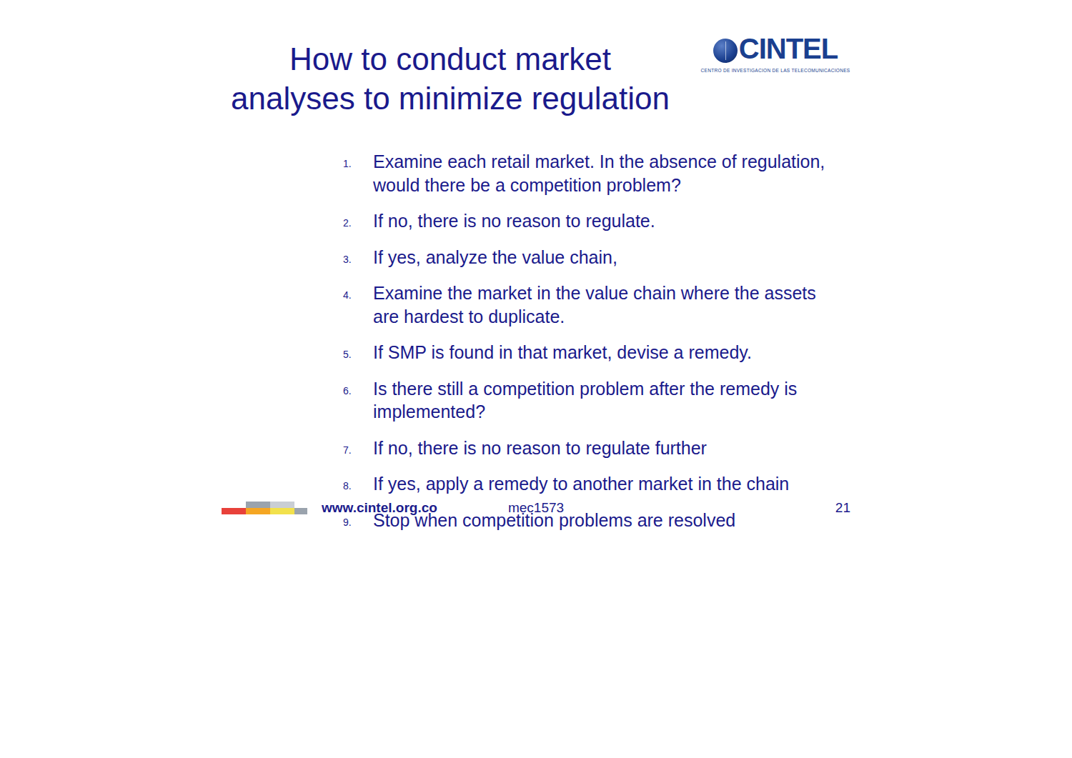CINTEL
CENTRO DE INVESTIGACION DE LAS TELECOMUNICACIONES
How to conduct market
analyses to minimize regulation
Examine each retail market. In the absence of regulation, would there be a competition problem?
If no, there is no reason to regulate.
If yes, analyze the value chain,
Examine the market in the value chain where the assets are hardest to duplicate.
If SMP is found in that market, devise a remedy.
Is there still a competition problem after the remedy is implemented?
If no, there is no reason to regulate further
If yes, apply a remedy to another market in the chain
Stop when competition problems are resolved
www.cintel.org.co
mec1573
21